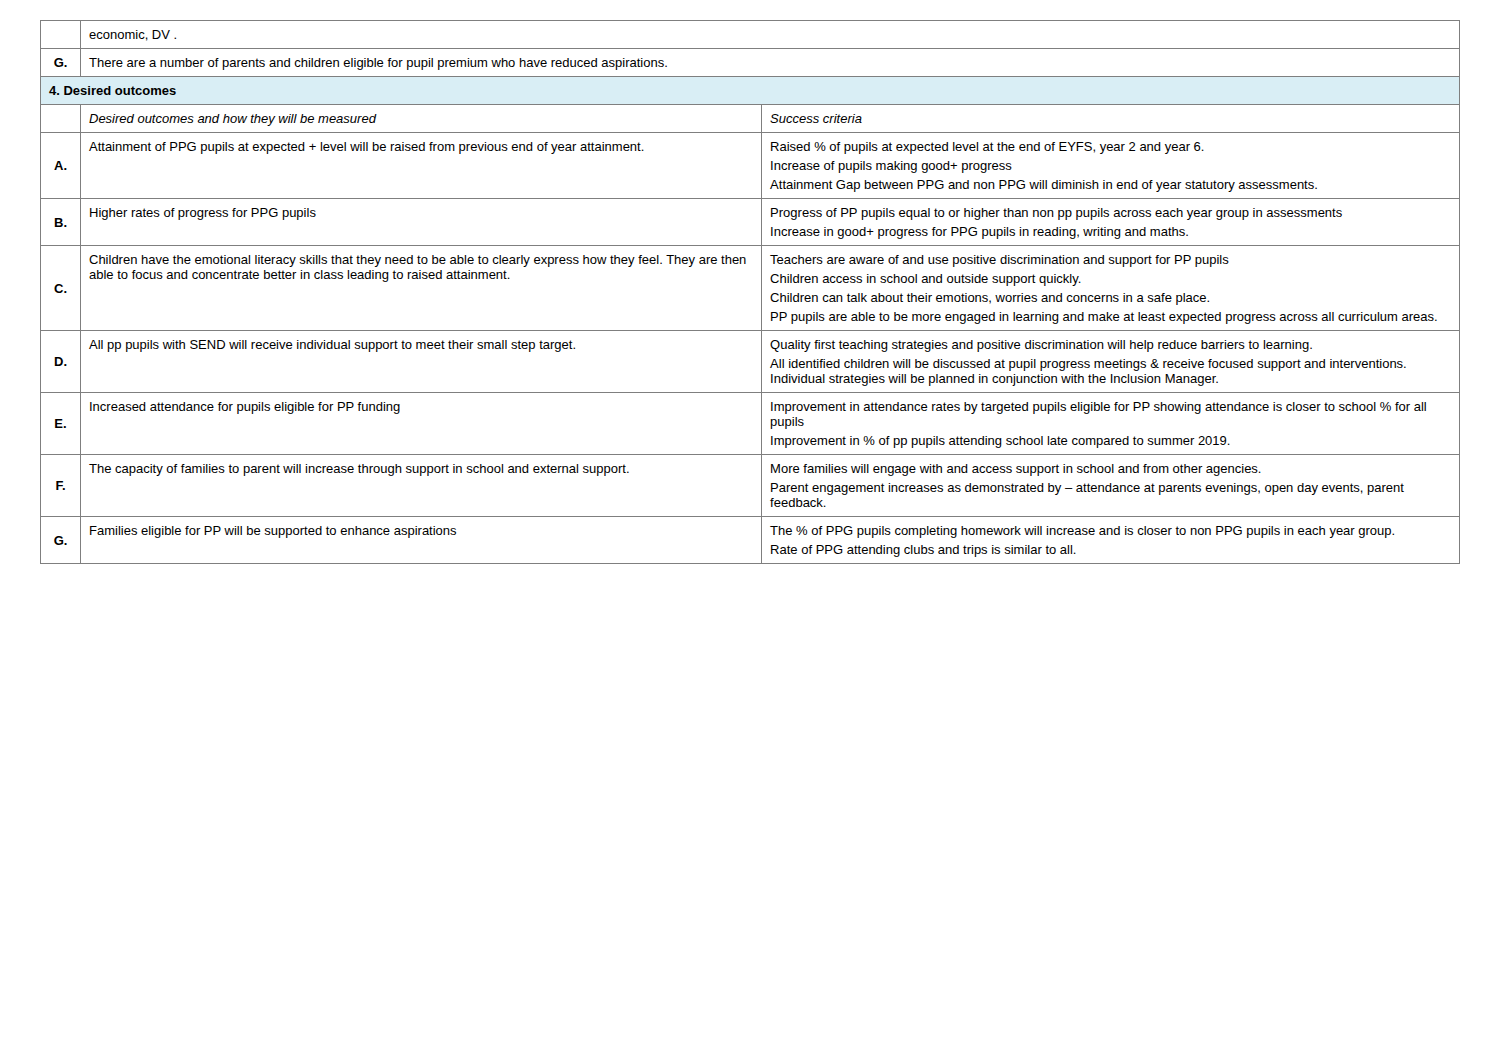| | economic, DV . |
| G. | There are a number of parents and children eligible for pupil premium who have reduced aspirations. |
| 4. Desired outcomes |
| | Desired outcomes and how they will be measured | Success criteria |
| A. | Attainment of PPG pupils at expected + level will be raised from previous end of year attainment. | Raised % of pupils at expected level at the end of EYFS, year 2 and year 6. Increase of pupils making good+ progress Attainment Gap between PPG and non PPG will diminish in end of year statutory assessments. |
| B. | Higher rates of progress for PPG pupils | Progress of PP pupils equal to or higher than non pp pupils across each year group in assessments Increase in good+ progress for PPG pupils in reading, writing and maths. |
| C. | Children have the emotional literacy skills that they need to be able to clearly express how they feel. They are then able to focus and concentrate better in class leading to raised attainment. | Teachers are aware of and use positive discrimination and support for PP pupils Children access in school and outside support quickly. Children can talk about their emotions, worries and concerns in a safe place. PP pupils are able to be more engaged in learning and make at least expected progress across all curriculum areas. |
| D. | All pp pupils with SEND will receive individual support to meet their small step target. | Quality first teaching strategies and positive discrimination will help reduce barriers to learning. All identified children will be discussed at pupil progress meetings & receive focused support and interventions. Individual strategies will be planned in conjunction with the Inclusion Manager. |
| E. | Increased attendance for pupils eligible for PP funding | Improvement in attendance rates by targeted pupils eligible for PP showing attendance is closer to school % for all pupils Improvement in % of pp pupils attending school late compared to summer 2019. |
| F. | The capacity of families to parent will increase through support in school and external support. | More families will engage with and access support in school and from other agencies. Parent engagement increases as demonstrated by – attendance at parents evenings, open day events, parent feedback. |
| G. | Families eligible for PP will be supported to enhance aspirations | The % of PPG pupils completing homework will increase and is closer to non PPG pupils in each year group. Rate of PPG attending clubs and trips is similar to all. |